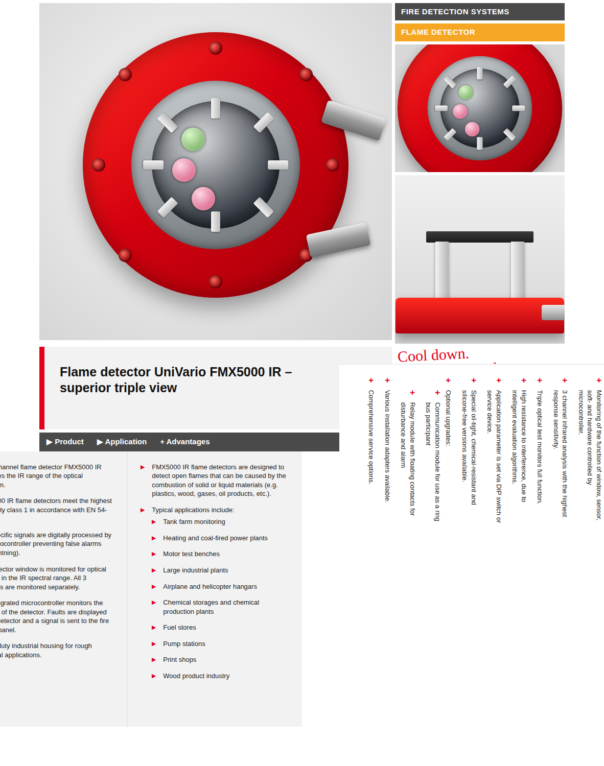FIRE DETECTION SYSTEMS
FLAME DETECTOR
Flame detector UniVario FMX5000 IR –
superior triple view
Cool down.
Fire Protection by
MINIMAX
▶ Product ▶ Application + Advantages
The 3 channel flame detector FMX5000 IR evaluates the IR range of the optical spectrum.
FMX5000 IR flame detectors meet the highest sensitivity class 1 in accordance with EN 54-10.
Fire-specific signals are digitally processed by the microcontroller preventing false alarms (e.g. lightning).
The detector window is monitored for optical integrity in the IR spectral range. All 3 sensores are monitored separately.
The integrated microcontroller monitors the function of the detector. Faults are displayed on the detector and a signal is sent to the fire control panel.
Heavy-duty industrial housing for rough industrial applications.
FMX5000 IR flame detectors are designed to detect open flames that can be caused by the combustion of solid or liquid materials (e.g. plastics, wood, gases, oil products, etc.).
Typical applications include:
Tank farm monitoring
Heating and coal-fired power plants
Motor test benches
Large industrial plants
Airplane and helicopter hangars
Chemical storages and chemical production plants
Fuel stores
Pump stations
Print shops
Wood product industry
Monitoring of the function of window, sensor, soft- and hardware controlled by microcontroller.
3 channel infrared analysis with the highest response sensitivity.
Triple optical test monitors full function.
High resistance to interference, due to intelligent evaluation algorithms.
Application parameter is set via DIP switch or service device.
Special oil-tight, chemical-resistant and silicone-free versions available.
Optional upgrades:
Communication module for use as a ring bus participant
Relay module with floating contacts for disturbance and alarm
Various installation adapters available.
Comprehensive service options.